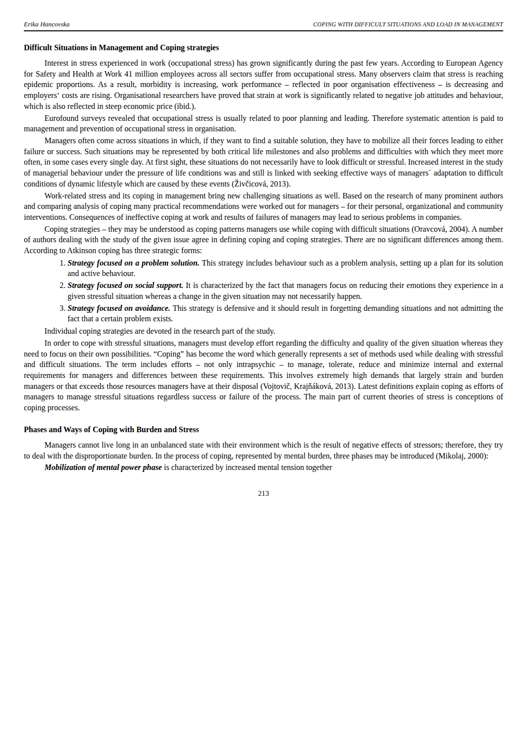Erika Hancovska Coping with Difficult Situations and Load in Management
Difficult Situations in Management and Coping strategies
Interest in stress experienced in work (occupational stress) has grown significantly during the past few years. According to European Agency for Safety and Health at Work 41 million employees across all sectors suffer from occupational stress. Many observers claim that stress is reaching epidemic proportions. As a result, morbidity is increasing, work performance – reflected in poor organisation effectiveness – is decreasing and employers‘ costs are rising. Organisational researchers have proved that strain at work is significantly related to negative job attitudes and behaviour, which is also reflected in steep economic price (ibid.).
Eurofound surveys revealed that occupational stress is usually related to poor planning and leading. Therefore systematic attention is paid to management and prevention of occupational stress in organisation.
Managers often come across situations in which, if they want to find a suitable solution, they have to mobilize all their forces leading to either failure or success. Such situations may be represented by both critical life milestones and also problems and difficulties with which they meet more often, in some cases every single day. At first sight, these situations do not necessarily have to look difficult or stressful. Increased interest in the study of managerial behaviour under the pressure of life conditions was and still is linked with seeking effective ways of managers´ adaptation to difficult conditions of dynamic lifestyle which are caused by these events (Živčicová, 2013).
Work-related stress and its coping in management bring new challenging situations as well. Based on the research of many prominent authors and comparing analysis of coping many practical recommendations were worked out for managers – for their personal, organizational and community interventions. Consequences of ineffective coping at work and results of failures of managers may lead to serious problems in companies.
Coping strategies – they may be understood as coping patterns managers use while coping with difficult situations (Oravcová, 2004). A number of authors dealing with the study of the given issue agree in defining coping and coping strategies. There are no significant differences among them. According to Atkinson coping has three strategic forms:
Strategy focused on a problem solution. This strategy includes behaviour such as a problem analysis, setting up a plan for its solution and active behaviour.
Strategy focused on social support. It is characterized by the fact that managers focus on reducing their emotions they experience in a given stressful situation whereas a change in the given situation may not necessarily happen.
Strategy focused on avoidance. This strategy is defensive and it should result in forgetting demanding situations and not admitting the fact that a certain problem exists.
Individual coping strategies are devoted in the research part of the study.
In order to cope with stressful situations, managers must develop effort regarding the difficulty and quality of the given situation whereas they need to focus on their own possibilities. “Coping” has become the word which generally represents a set of methods used while dealing with stressful and difficult situations. The term includes efforts – not only intrapsychic – to manage, tolerate, reduce and minimize internal and external requirements for managers and differences between these requirements. This involves extremely high demands that largely strain and burden managers or that exceeds those resources managers have at their disposal (Vojtovič, Krajňáková, 2013). Latest definitions explain coping as efforts of managers to manage stressful situations regardless success or failure of the process. The main part of current theories of stress is conceptions of coping processes.
Phases and Ways of Coping with Burden and Stress
Managers cannot live long in an unbalanced state with their environment which is the result of negative effects of stressors; therefore, they try to deal with the disproportionate burden. In the process of coping, represented by mental burden, three phases may be introduced (Mikolaj, 2000):
Mobilization of mental power phase is characterized by increased mental tension together
213